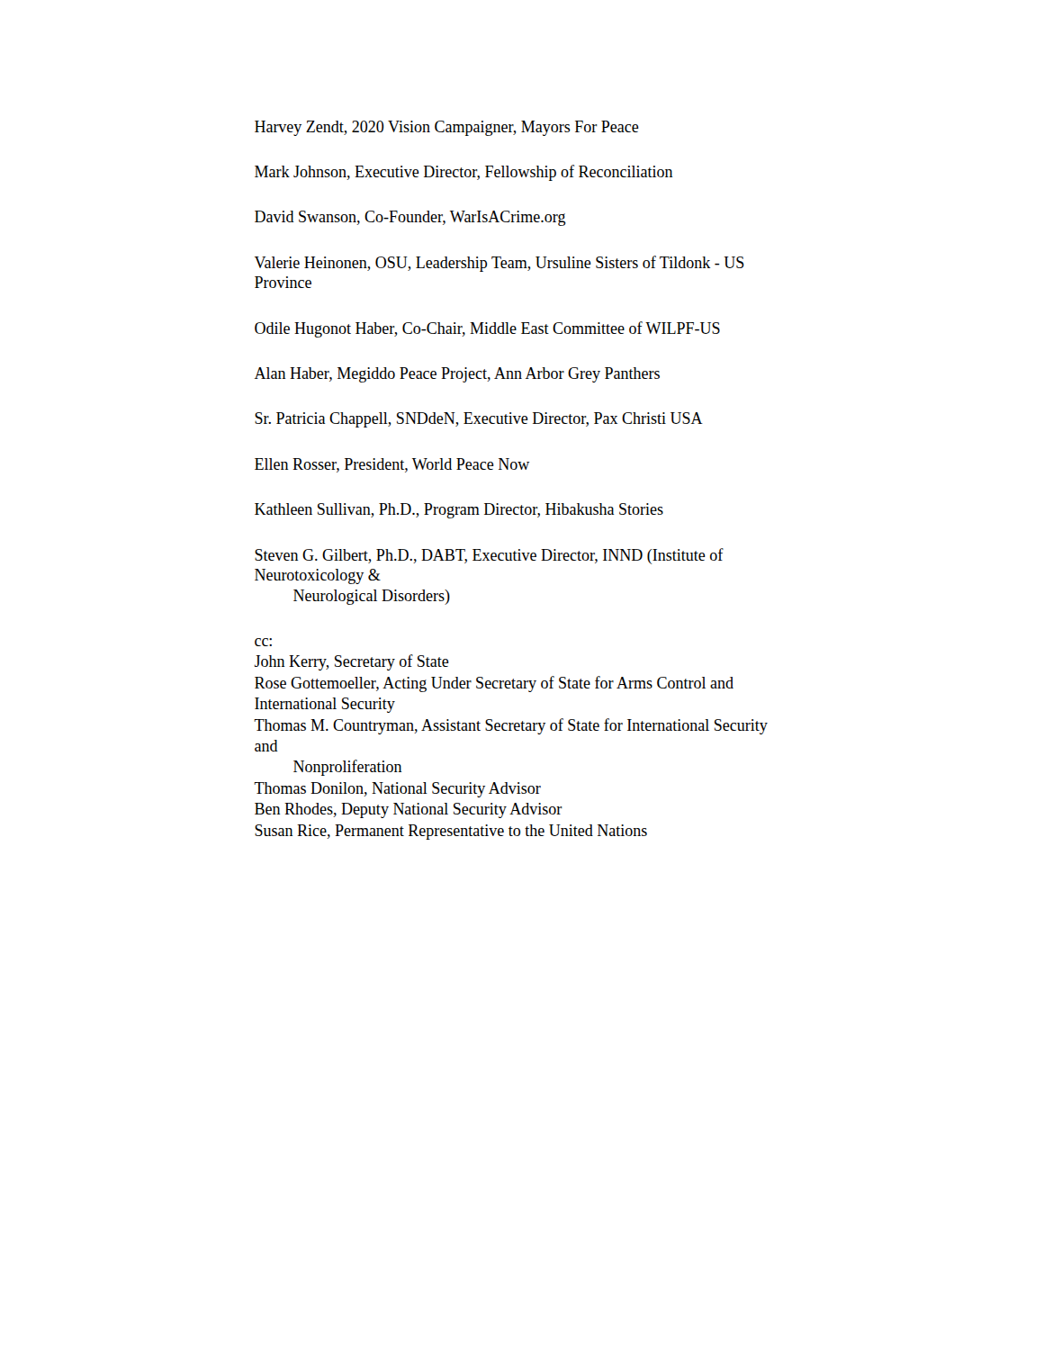Harvey Zendt, 2020 Vision Campaigner, Mayors For Peace
Mark Johnson, Executive Director, Fellowship of Reconciliation
David Swanson, Co-Founder, WarIsACrime.org
Valerie Heinonen, OSU, Leadership Team, Ursuline Sisters of Tildonk - US Province
Odile Hugonot Haber, Co-Chair, Middle East Committee of WILPF-US
Alan Haber, Megiddo Peace Project, Ann Arbor Grey Panthers
Sr. Patricia Chappell, SNDdeN, Executive Director, Pax Christi USA
Ellen Rosser, President, World Peace Now
Kathleen Sullivan, Ph.D., Program Director, Hibakusha Stories
Steven G. Gilbert, Ph.D., DABT, Executive Director, INND (Institute of Neurotoxicology &Neurological Disorders)
cc:
John Kerry, Secretary of State
Rose Gottemoeller, Acting Under Secretary of State for Arms Control and International Security
Thomas M. Countryman, Assistant Secretary of State for International Security andNonproliferation
Thomas Donilon, National Security Advisor
Ben Rhodes, Deputy National Security Advisor
Susan Rice, Permanent Representative to the United Nations